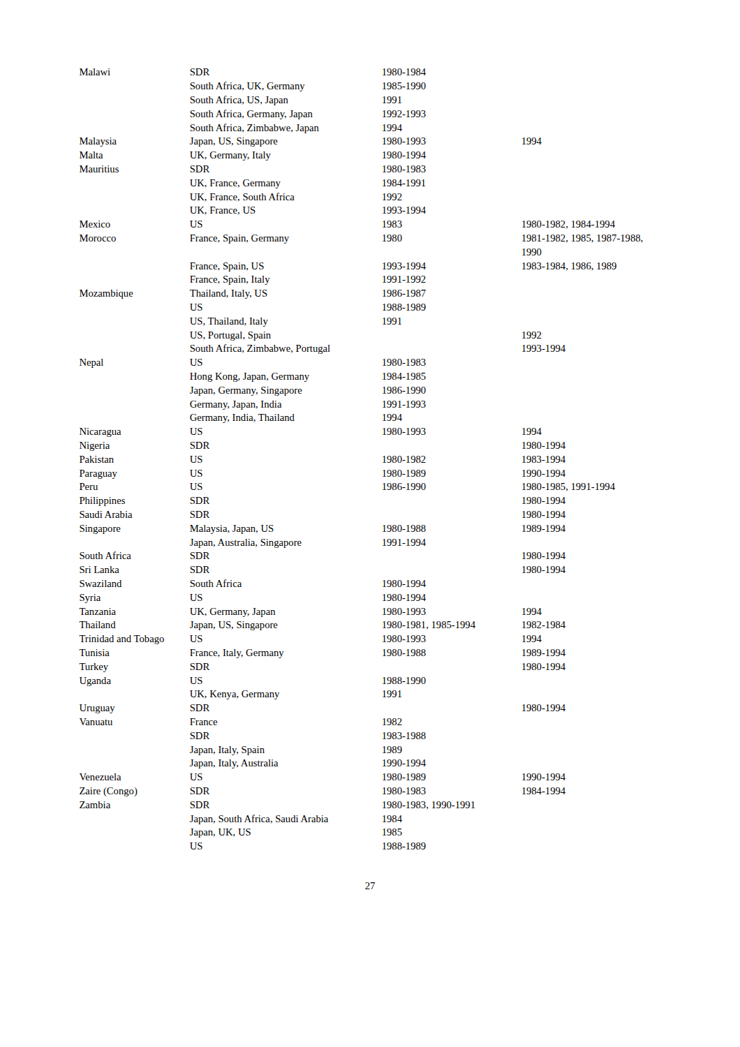| Malawi | SDR | 1980-1984 | |
| | South Africa, UK, Germany | 1985-1990 | |
| | South Africa, US, Japan | 1991 | |
| | South Africa, Germany, Japan | 1992-1993 | |
| | South Africa, Zimbabwe, Japan | 1994 | |
| Malaysia | Japan, US, Singapore | 1980-1993 | 1994 |
| Malta | UK, Germany, Italy | 1980-1994 | |
| Mauritius | SDR | 1980-1983 | |
| | UK, France, Germany | 1984-1991 | |
| | UK, France, South Africa | 1992 | |
| | UK, France, US | 1993-1994 | |
| Mexico | US | 1983 | 1980-1982, 1984-1994 |
| Morocco | France, Spain, Germany | 1980 | 1981-1982, 1985, 1987-1988, 1990 |
| | France, Spain, US | 1993-1994 | 1983-1984, 1986, 1989 |
| | France, Spain, Italy | 1991-1992 | |
| Mozambique | Thailand, Italy, US | 1986-1987 | |
| | US | 1988-1989 | |
| | US, Thailand, Italy | 1991 | |
| | US, Portugal, Spain | | 1992 |
| | South Africa, Zimbabwe, Portugal | | 1993-1994 |
| Nepal | US | 1980-1983 | |
| | Hong Kong, Japan, Germany | 1984-1985 | |
| | Japan, Germany, Singapore | 1986-1990 | |
| | Germany, Japan, India | 1991-1993 | |
| | Germany, India, Thailand | 1994 | |
| Nicaragua | US | 1980-1993 | 1994 |
| Nigeria | SDR | | 1980-1994 |
| Pakistan | US | 1980-1982 | 1983-1994 |
| Paraguay | US | 1980-1989 | 1990-1994 |
| Peru | US | 1986-1990 | 1980-1985, 1991-1994 |
| Philippines | SDR | | 1980-1994 |
| Saudi Arabia | SDR | | 1980-1994 |
| Singapore | Malaysia, Japan, US | 1980-1988 | 1989-1994 |
| | Japan, Australia, Singapore | 1991-1994 | |
| South Africa | SDR | | 1980-1994 |
| Sri Lanka | SDR | | 1980-1994 |
| Swaziland | South Africa | 1980-1994 | |
| Syria | US | 1980-1994 | |
| Tanzania | UK, Germany, Japan | 1980-1993 | 1994 |
| Thailand | Japan, US, Singapore | 1980-1981, 1985-1994 | 1982-1984 |
| Trinidad and Tobago | US | 1980-1993 | 1994 |
| Tunisia | France, Italy, Germany | 1980-1988 | 1989-1994 |
| Turkey | SDR | | 1980-1994 |
| Uganda | US | 1988-1990 | |
| | UK, Kenya, Germany | 1991 | |
| Uruguay | SDR | | 1980-1994 |
| Vanuatu | France | 1982 | |
| | SDR | 1983-1988 | |
| | Japan, Italy, Spain | 1989 | |
| | Japan, Italy, Australia | 1990-1994 | |
| Venezuela | US | 1980-1989 | 1990-1994 |
| Zaire (Congo) | SDR | 1980-1983 | 1984-1994 |
| Zambia | SDR | 1980-1983, 1990-1991 | |
| | Japan, South Africa, Saudi Arabia | 1984 | |
| | Japan, UK, US | 1985 | |
| | US | 1988-1989 | |
27